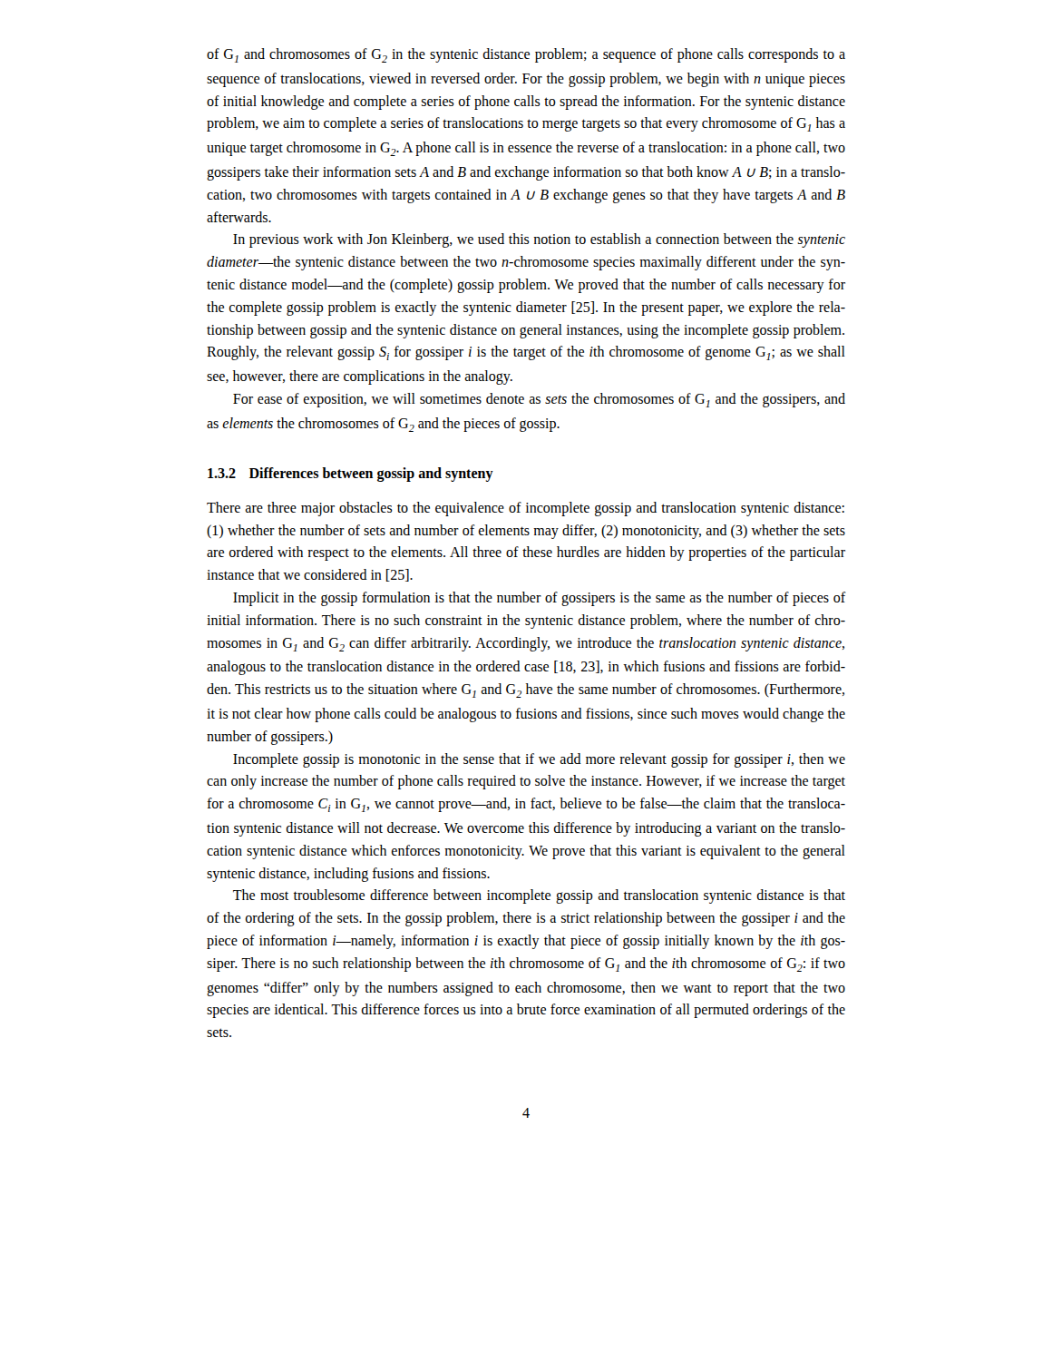of G1 and chromosomes of G2 in the syntenic distance problem; a sequence of phone calls corresponds to a sequence of translocations, viewed in reversed order. For the gossip problem, we begin with n unique pieces of initial knowledge and complete a series of phone calls to spread the information. For the syntenic distance problem, we aim to complete a series of translocations to merge targets so that every chromosome of G1 has a unique target chromosome in G2. A phone call is in essence the reverse of a translocation: in a phone call, two gossipers take their information sets A and B and exchange information so that both know A ∪ B; in a translocation, two chromosomes with targets contained in A ∪ B exchange genes so that they have targets A and B afterwards.
In previous work with Jon Kleinberg, we used this notion to establish a connection between the syntenic diameter—the syntenic distance between the two n-chromosome species maximally different under the syntenic distance model—and the (complete) gossip problem. We proved that the number of calls necessary for the complete gossip problem is exactly the syntenic diameter [25]. In the present paper, we explore the relationship between gossip and the syntenic distance on general instances, using the incomplete gossip problem. Roughly, the relevant gossip Si for gossiper i is the target of the ith chromosome of genome G1; as we shall see, however, there are complications in the analogy.
For ease of exposition, we will sometimes denote as sets the chromosomes of G1 and the gossipers, and as elements the chromosomes of G2 and the pieces of gossip.
1.3.2 Differences between gossip and synteny
There are three major obstacles to the equivalence of incomplete gossip and translocation syntenic distance: (1) whether the number of sets and number of elements may differ, (2) monotonicity, and (3) whether the sets are ordered with respect to the elements. All three of these hurdles are hidden by properties of the particular instance that we considered in [25].
Implicit in the gossip formulation is that the number of gossipers is the same as the number of pieces of initial information. There is no such constraint in the syntenic distance problem, where the number of chromosomes in G1 and G2 can differ arbitrarily. Accordingly, we introduce the translocation syntenic distance, analogous to the translocation distance in the ordered case [18, 23], in which fusions and fissions are forbidden. This restricts us to the situation where G1 and G2 have the same number of chromosomes. (Furthermore, it is not clear how phone calls could be analogous to fusions and fissions, since such moves would change the number of gossipers.)
Incomplete gossip is monotonic in the sense that if we add more relevant gossip for gossiper i, then we can only increase the number of phone calls required to solve the instance. However, if we increase the target for a chromosome Ci in G1, we cannot prove—and, in fact, believe to be false—the claim that the translocation syntenic distance will not decrease. We overcome this difference by introducing a variant on the translocation syntenic distance which enforces monotonicity. We prove that this variant is equivalent to the general syntenic distance, including fusions and fissions.
The most troublesome difference between incomplete gossip and translocation syntenic distance is that of the ordering of the sets. In the gossip problem, there is a strict relationship between the gossiper i and the piece of information i—namely, information i is exactly that piece of gossip initially known by the ith gossiper. There is no such relationship between the ith chromosome of G1 and the ith chromosome of G2: if two genomes “differ” only by the numbers assigned to each chromosome, then we want to report that the two species are identical. This difference forces us into a brute force examination of all permuted orderings of the sets.
4